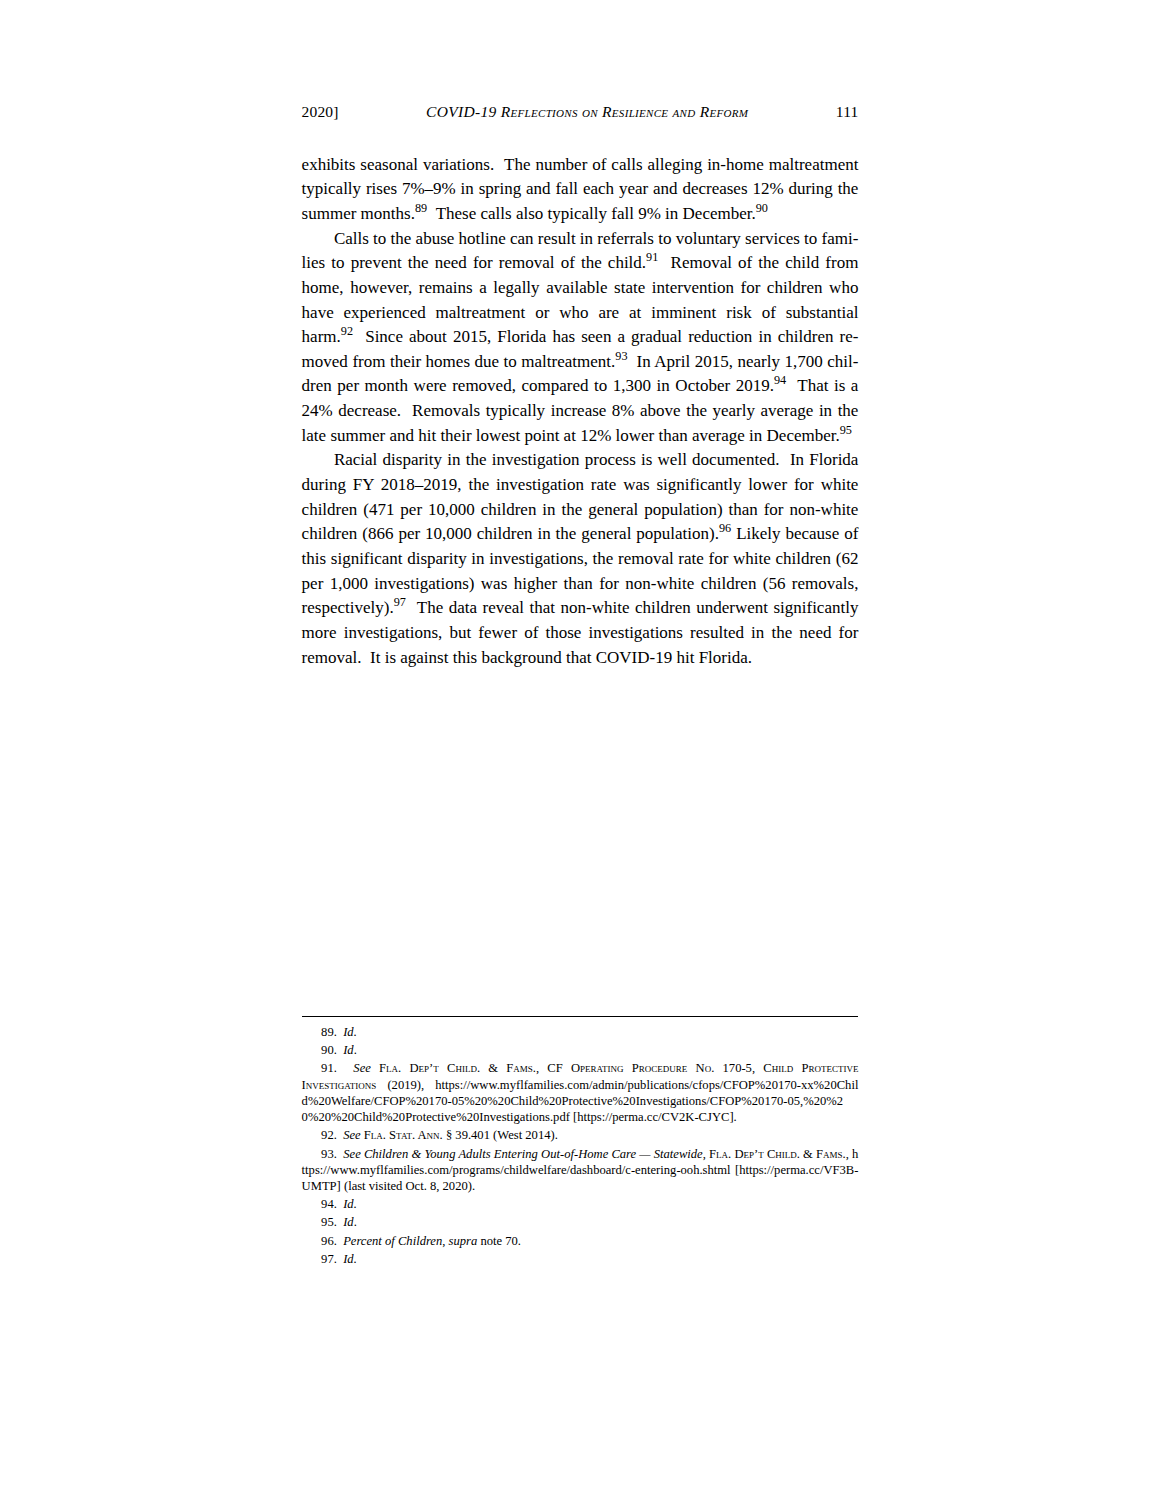2020] COVID-19 Reflections on Resilience and Reform 111
exhibits seasonal variations. The number of calls alleging in-home maltreatment typically rises 7%–9% in spring and fall each year and decreases 12% during the summer months.89 These calls also typically fall 9% in December.90
Calls to the abuse hotline can result in referrals to voluntary services to families to prevent the need for removal of the child.91 Removal of the child from home, however, remains a legally available state intervention for children who have experienced maltreatment or who are at imminent risk of substantial harm.92 Since about 2015, Florida has seen a gradual reduction in children removed from their homes due to maltreatment.93 In April 2015, nearly 1,700 children per month were removed, compared to 1,300 in October 2019.94 That is a 24% decrease. Removals typically increase 8% above the yearly average in the late summer and hit their lowest point at 12% lower than average in December.95
Racial disparity in the investigation process is well documented. In Florida during FY 2018–2019, the investigation rate was significantly lower for white children (471 per 10,000 children in the general population) than for non-white children (866 per 10,000 children in the general population).96 Likely because of this significant disparity in investigations, the removal rate for white children (62 per 1,000 investigations) was higher than for non-white children (56 removals, respectively).97 The data reveal that non-white children underwent significantly more investigations, but fewer of those investigations resulted in the need for removal. It is against this background that COVID-19 hit Florida.
89. Id.
90. Id.
91. See Fla. Dep’t Child. & Fams., CF Operating Procedure No. 170-5, Child Protective Investigations (2019), https://www.myflfamilies.com/admin/publications/cfops/CFOP%20170-xx%20Child%20Welfare/CFOP%20170-05%20%20Child%20Protective%20Investigations/CFOP%20170-05,%20%20%20%20Child%20Protective%20Investigations.pdf [https://perma.cc/CV2K-CJYC].
92. See Fla. Stat. Ann. § 39.401 (West 2014).
93. See Children & Young Adults Entering Out-of-Home Care — Statewide, Fla. Dep’t Child. & Fams., https://www.myflfamilies.com/programs/childwelfare/dashboard/c-entering-ooh.shtml [https://perma.cc/VF3B-UMTP] (last visited Oct. 8, 2020).
94. Id.
95. Id.
96. Percent of Children, supra note 70.
97. Id.